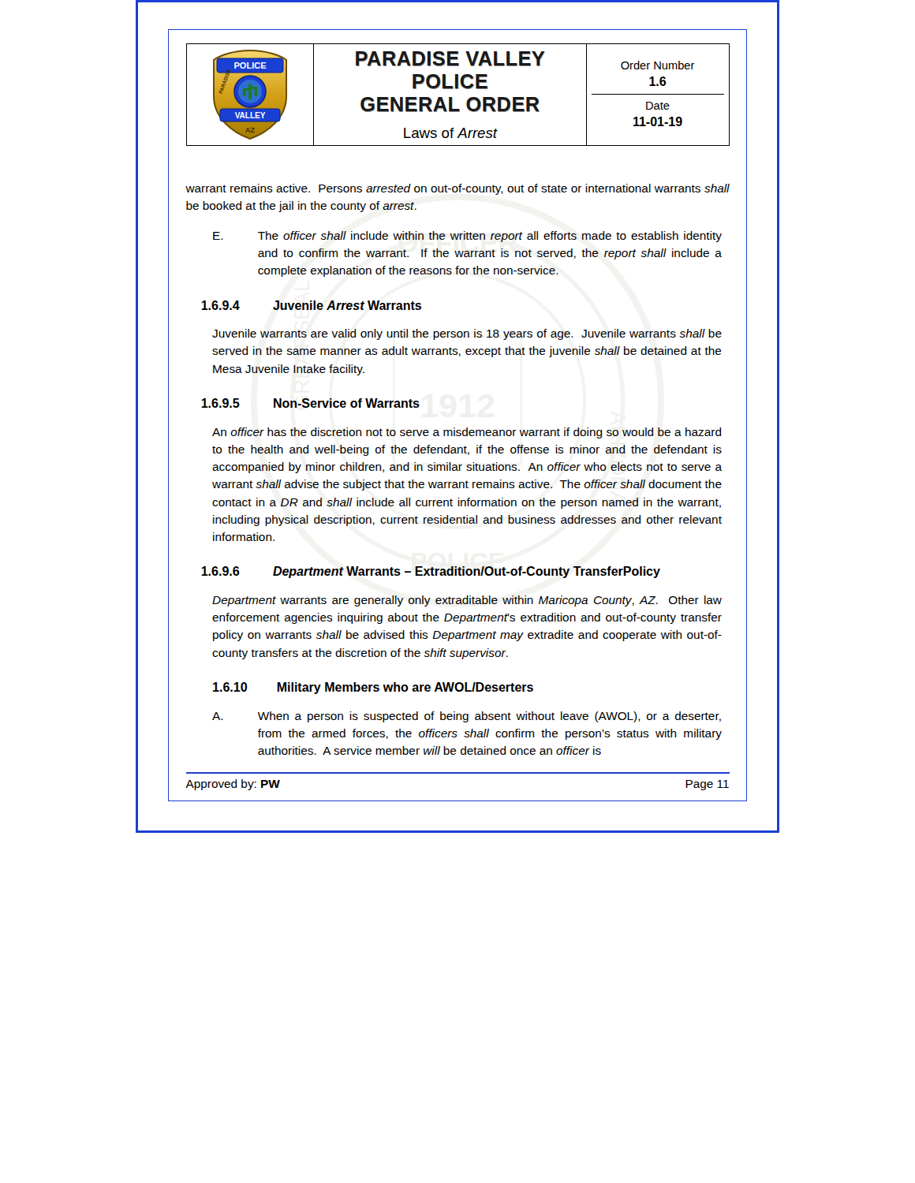| POLICE PARADISE VALLEY AZ | PARADISE VALLEY POLICE GENERAL ORDER Laws of Arrest | Order Number 1.6 Date 11-01-19 |
OFFICER POLICE 1912 GREAT SEAL ARIZONA
warrant remains active. Persons arrested on out-of-county, out of state or international warrants shall be booked at the jail in the county of arrest.
E.
The officer shall include within the written report all efforts made to establish identity and to confirm the warrant. If the warrant is not served, the report shall include a complete explanation of the reasons for the non-service.
1.6.9.4 Juvenile Arrest Warrants
Juvenile warrants are valid only until the person is 18 years of age. Juvenile warrants shall be served in the same manner as adult warrants, except that the juvenile shall be detained at the Mesa Juvenile Intake facility.
1.6.9.5 Non-Service of Warrants
An officer has the discretion not to serve a misdemeanor warrant if doing so would be a hazard to the health and well-being of the defendant, if the offense is minor and the defendant is accompanied by minor children, and in similar situations. An officer who elects not to serve a warrant shall advise the subject that the warrant remains active. The officer shall document the contact in a DR and shall include all current information on the person named in the warrant, including physical description, current residential and business addresses and other relevant information.
1.6.9.6 Department Warrants – Extradition/Out-of-County TransferPolicy
Department warrants are generally only extraditable within Maricopa County, AZ. Other law enforcement agencies inquiring about the Department's extradition and out-of-county transfer policy on warrants shall be advised this Department may extradite and cooperate with out-of-county transfers at the discretion of the shift supervisor.
1.6.10 Military Members who are AWOL/Deserters
A.
When a person is suspected of being absent without leave (AWOL), or a deserter, from the armed forces, the officers shall confirm the person’s status with military authorities. A service member will be detained once an officer is
Approved by: PW
Page 11